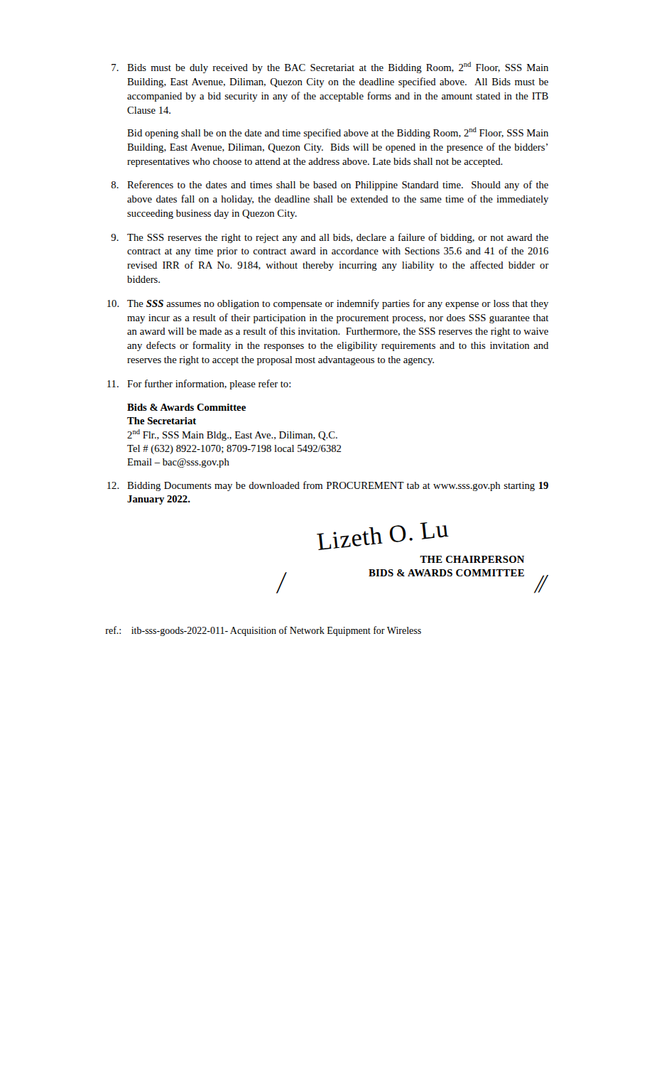Bids must be duly received by the BAC Secretariat at the Bidding Room, 2nd Floor, SSS Main Building, East Avenue, Diliman, Quezon City on the deadline specified above. All Bids must be accompanied by a bid security in any of the acceptable forms and in the amount stated in the ITB Clause 14.
Bid opening shall be on the date and time specified above at the Bidding Room, 2nd Floor, SSS Main Building, East Avenue, Diliman, Quezon City. Bids will be opened in the presence of the bidders’ representatives who choose to attend at the address above. Late bids shall not be accepted.
References to the dates and times shall be based on Philippine Standard time. Should any of the above dates fall on a holiday, the deadline shall be extended to the same time of the immediately succeeding business day in Quezon City.
The SSS reserves the right to reject any and all bids, declare a failure of bidding, or not award the contract at any time prior to contract award in accordance with Sections 35.6 and 41 of the 2016 revised IRR of RA No. 9184, without thereby incurring any liability to the affected bidder or bidders.
The SSS assumes no obligation to compensate or indemnify parties for any expense or loss that they may incur as a result of their participation in the procurement process, nor does SSS guarantee that an award will be made as a result of this invitation. Furthermore, the SSS reserves the right to waive any defects or formality in the responses to the eligibility requirements and to this invitation and reserves the right to accept the proposal most advantageous to the agency.
For further information, please refer to:
Bids & Awards Committee
The Secretariat
2nd Flr., SSS Main Bldg., East Ave., Diliman, Q.C.
Tel # (632) 8922-1070; 8709-7198 local 5492/6382
Email – bac@sss.gov.ph
Bidding Documents may be downloaded from PROCUREMENT tab at www.sss.gov.ph starting 19 January 2022.
Lizeth O. Lu THE CHAIRPERSON BIDS & AWARDS COMMITTEE ⁄ ⁄⁄
ref.: itb-sss-goods-2022-011- Acquisition of Network Equipment for Wireless